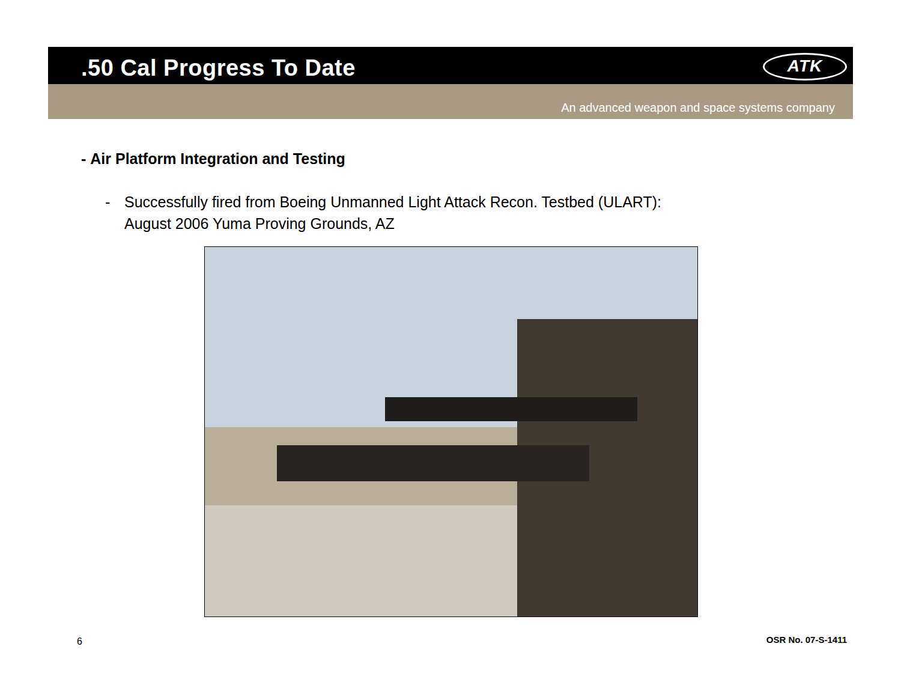.50 Cal Progress To Date
ATK
An advanced weapon and space systems company
- Air Platform Integration and Testing
- Successfully fired from Boeing Unmanned Light Attack Recon. Testbed (ULART):
August 2006 Yuma Proving Grounds, AZ
6
OSR No. 07-S-1411